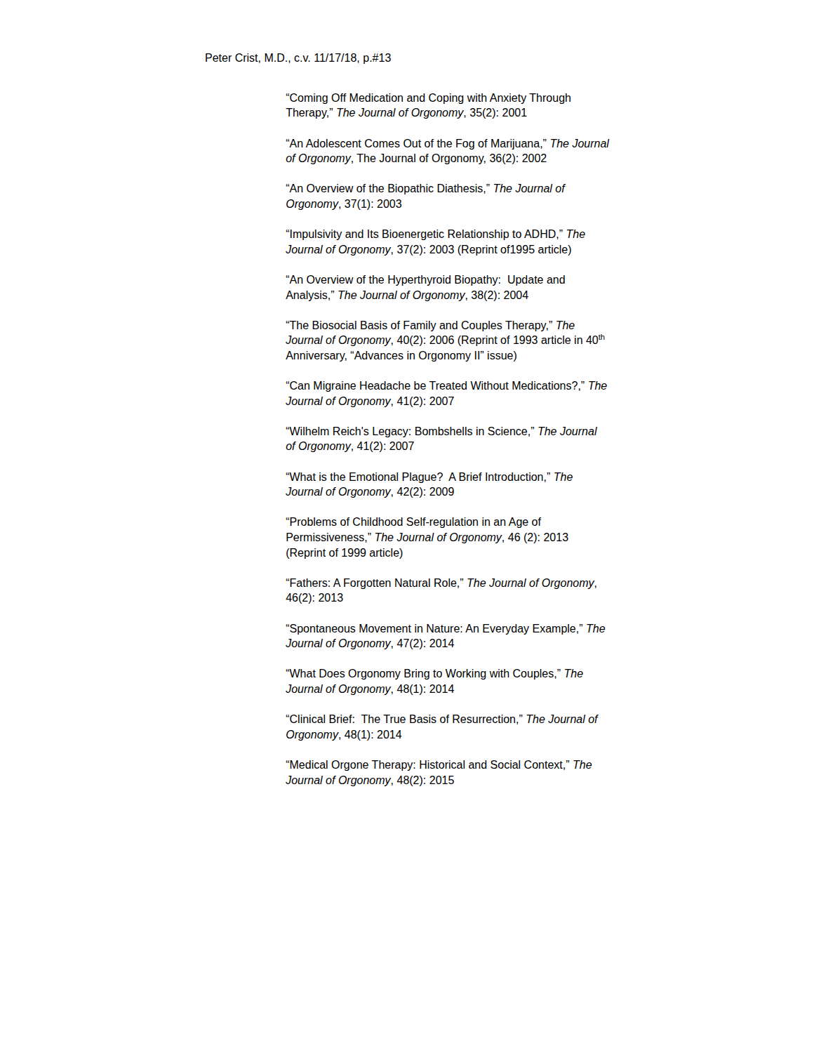Peter Crist, M.D., c.v. 11/17/18, p.#13
“Coming Off Medication and Coping with Anxiety Through Therapy,” The Journal of Orgonomy, 35(2): 2001
“An Adolescent Comes Out of the Fog of Marijuana,” The Journal of Orgonomy, The Journal of Orgonomy, 36(2): 2002
“An Overview of the Biopathic Diathesis,” The Journal of Orgonomy, 37(1): 2003
“Impulsivity and Its Bioenergetic Relationship to ADHD,” The Journal of Orgonomy, 37(2): 2003 (Reprint of1995 article)
“An Overview of the Hyperthyroid Biopathy: Update and Analysis,” The Journal of Orgonomy, 38(2): 2004
“The Biosocial Basis of Family and Couples Therapy,” The Journal of Orgonomy, 40(2): 2006 (Reprint of 1993 article in 40th Anniversary, “Advances in Orgonomy II” issue)
“Can Migraine Headache be Treated Without Medications?,” The Journal of Orgonomy, 41(2): 2007
“Wilhelm Reich's Legacy: Bombshells in Science,” The Journal of Orgonomy, 41(2): 2007
“What is the Emotional Plague? A Brief Introduction,” The Journal of Orgonomy, 42(2): 2009
“Problems of Childhood Self-regulation in an Age of Permissiveness,” The Journal of Orgonomy, 46 (2): 2013 (Reprint of 1999 article)
“Fathers: A Forgotten Natural Role,” The Journal of Orgonomy, 46(2): 2013
“Spontaneous Movement in Nature: An Everyday Example,” The Journal of Orgonomy, 47(2): 2014
“What Does Orgonomy Bring to Working with Couples,” The Journal of Orgonomy, 48(1): 2014
“Clinical Brief: The True Basis of Resurrection,” The Journal of Orgonomy, 48(1): 2014
“Medical Orgone Therapy: Historical and Social Context,” The Journal of Orgonomy, 48(2): 2015